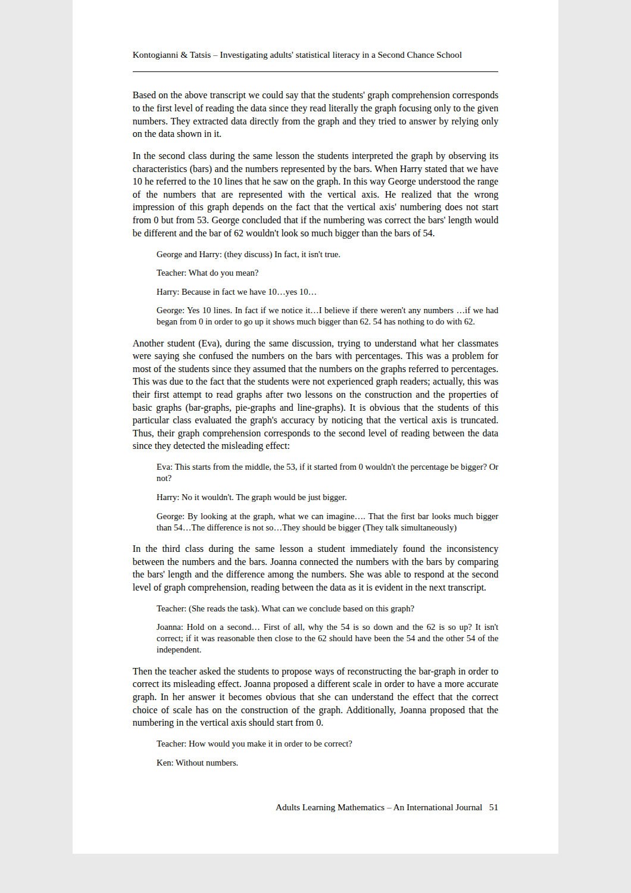Kontogianni & Tatsis – Investigating adults' statistical literacy in a Second Chance School
Based on the above transcript we could say that the students' graph comprehension corresponds to the first level of reading the data since they read literally the graph focusing only to the given numbers. They extracted data directly from the graph and they tried to answer by relying only on the data shown in it.
In the second class during the same lesson the students interpreted the graph by observing its characteristics (bars) and the numbers represented by the bars. When Harry stated that we have 10 he referred to the 10 lines that he saw on the graph. In this way George understood the range of the numbers that are represented with the vertical axis. He realized that the wrong impression of this graph depends on the fact that the vertical axis' numbering does not start from 0 but from 53. George concluded that if the numbering was correct the bars' length would be different and the bar of 62 wouldn't look so much bigger than the bars of 54.
George and Harry: (they discuss) In fact, it isn't true.
Teacher: What do you mean?
Harry: Because in fact we have 10…yes 10…
George: Yes 10 lines. In fact if we notice it…I believe if there weren't any numbers …if we had began from 0 in order to go up it shows much bigger than 62. 54 has nothing to do with 62.
Another student (Eva), during the same discussion, trying to understand what her classmates were saying she confused the numbers on the bars with percentages. This was a problem for most of the students since they assumed that the numbers on the graphs referred to percentages. This was due to the fact that the students were not experienced graph readers; actually, this was their first attempt to read graphs after two lessons on the construction and the properties of basic graphs (bar-graphs, pie-graphs and line-graphs). It is obvious that the students of this particular class evaluated the graph's accuracy by noticing that the vertical axis is truncated. Thus, their graph comprehension corresponds to the second level of reading between the data since they detected the misleading effect:
Eva: This starts from the middle, the 53, if it started from 0 wouldn't the percentage be bigger? Or not?
Harry: No it wouldn't. The graph would be just bigger.
George: By looking at the graph, what we can imagine…. That the first bar looks much bigger than 54…The difference is not so…They should be bigger (They talk simultaneously)
In the third class during the same lesson a student immediately found the inconsistency between the numbers and the bars. Joanna connected the numbers with the bars by comparing the bars' length and the difference among the numbers. She was able to respond at the second level of graph comprehension, reading between the data as it is evident in the next transcript.
Teacher: (She reads the task). What can we conclude based on this graph?
Joanna: Hold on a second… First of all, why the 54 is so down and the 62 is so up? It isn't correct; if it was reasonable then close to the 62 should have been the 54 and the other 54 of the independent.
Then the teacher asked the students to propose ways of reconstructing the bar-graph in order to correct its misleading effect. Joanna proposed a different scale in order to have a more accurate graph. In her answer it becomes obvious that she can understand the effect that the correct choice of scale has on the construction of the graph. Additionally, Joanna proposed that the numbering in the vertical axis should start from 0.
Teacher: How would you make it in order to be correct?
Ken: Without numbers.
Adults Learning Mathematics – An International Journal 51